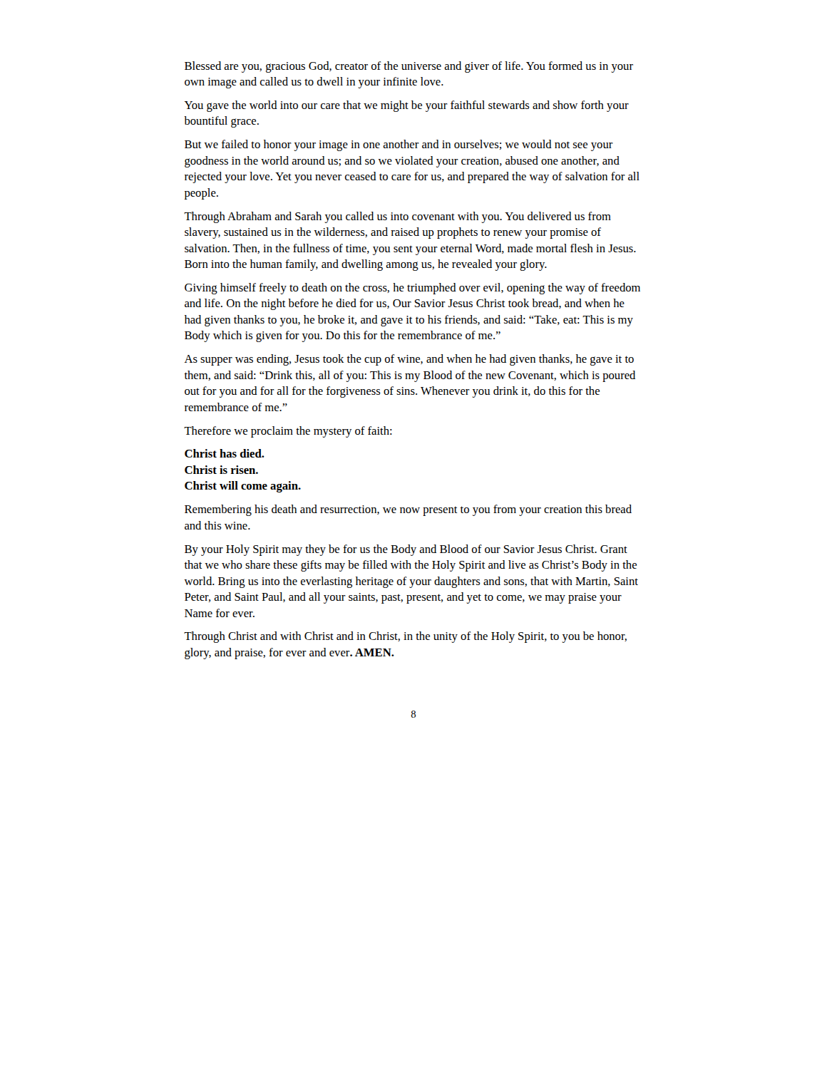Blessed are you, gracious God, creator of the universe and giver of life. You formed us in your own image and called us to dwell in your infinite love.
You gave the world into our care that we might be your faithful stewards and show forth your bountiful grace.
But we failed to honor your image in one another and in ourselves; we would not see your goodness in the world around us; and so we violated your creation, abused one another, and rejected your love. Yet you never ceased to care for us, and prepared the way of salvation for all people.
Through Abraham and Sarah you called us into covenant with you. You delivered us from slavery, sustained us in the wilderness, and raised up prophets to renew your promise of salvation. Then, in the fullness of time, you sent your eternal Word, made mortal flesh in Jesus. Born into the human family, and dwelling among us, he revealed your glory.
Giving himself freely to death on the cross, he triumphed over evil, opening the way of freedom and life. On the night before he died for us, Our Savior Jesus Christ took bread, and when he had given thanks to you, he broke it, and gave it to his friends, and said: “Take, eat: This is my Body which is given for you. Do this for the remembrance of me.”
As supper was ending, Jesus took the cup of wine, and when he had given thanks, he gave it to them, and said: “Drink this, all of you: This is my Blood of the new Covenant, which is poured out for you and for all for the forgiveness of sins. Whenever you drink it, do this for the remembrance of me.”
Therefore we proclaim the mystery of faith:
Christ has died. Christ is risen. Christ will come again.
Remembering his death and resurrection, we now present to you from your creation this bread and this wine.
By your Holy Spirit may they be for us the Body and Blood of our Savior Jesus Christ. Grant that we who share these gifts may be filled with the Holy Spirit and live as Christ’s Body in the world. Bring us into the everlasting heritage of your daughters and sons, that with Martin, Saint Peter, and Saint Paul, and all your saints, past, present, and yet to come, we may praise your Name for ever.
Through Christ and with Christ and in Christ, in the unity of the Holy Spirit, to you be honor, glory, and praise, for ever and ever. AMEN.
8